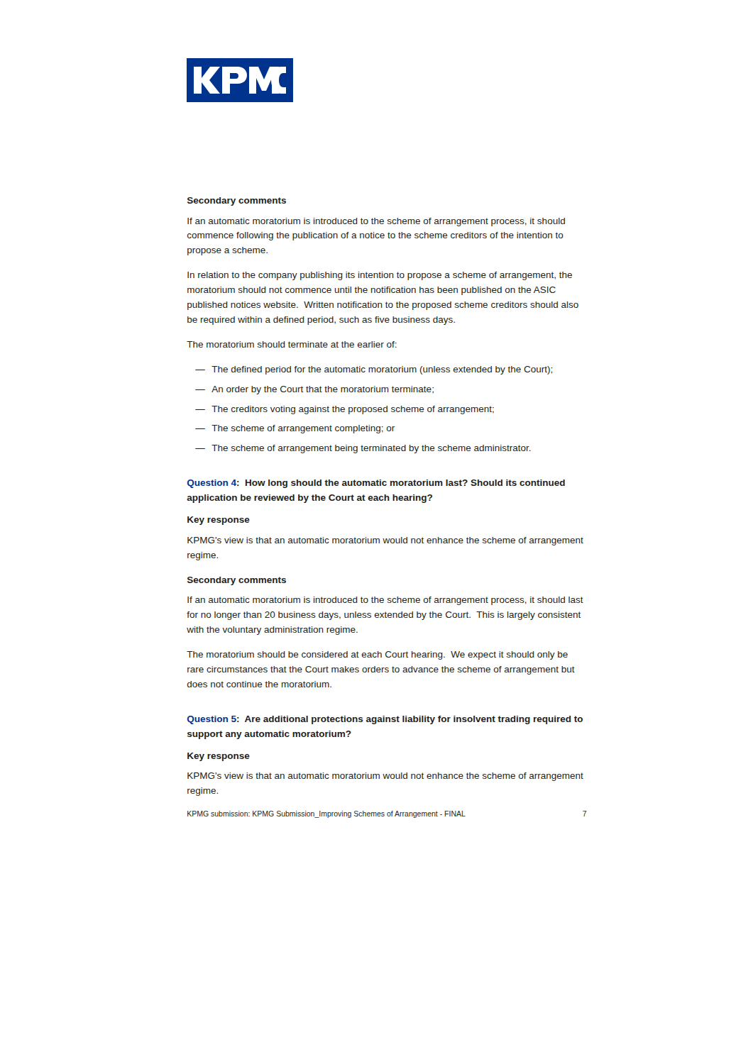Secondary comments
If an automatic moratorium is introduced to the scheme of arrangement process, it should commence following the publication of a notice to the scheme creditors of the intention to propose a scheme.
In relation to the company publishing its intention to propose a scheme of arrangement, the moratorium should not commence until the notification has been published on the ASIC published notices website. Written notification to the proposed scheme creditors should also be required within a defined period, such as five business days.
The moratorium should terminate at the earlier of:
The defined period for the automatic moratorium (unless extended by the Court);
An order by the Court that the moratorium terminate;
The creditors voting against the proposed scheme of arrangement;
The scheme of arrangement completing; or
The scheme of arrangement being terminated by the scheme administrator.
Question 4: How long should the automatic moratorium last? Should its continued application be reviewed by the Court at each hearing?
Key response
KPMG's view is that an automatic moratorium would not enhance the scheme of arrangement regime.
Secondary comments
If an automatic moratorium is introduced to the scheme of arrangement process, it should last for no longer than 20 business days, unless extended by the Court. This is largely consistent with the voluntary administration regime.
The moratorium should be considered at each Court hearing. We expect it should only be rare circumstances that the Court makes orders to advance the scheme of arrangement but does not continue the moratorium.
Question 5: Are additional protections against liability for insolvent trading required to support any automatic moratorium?
Key response
KPMG's view is that an automatic moratorium would not enhance the scheme of arrangement regime.
KPMG submission: KPMG Submission_Improving Schemes of Arrangement - FINAL 7